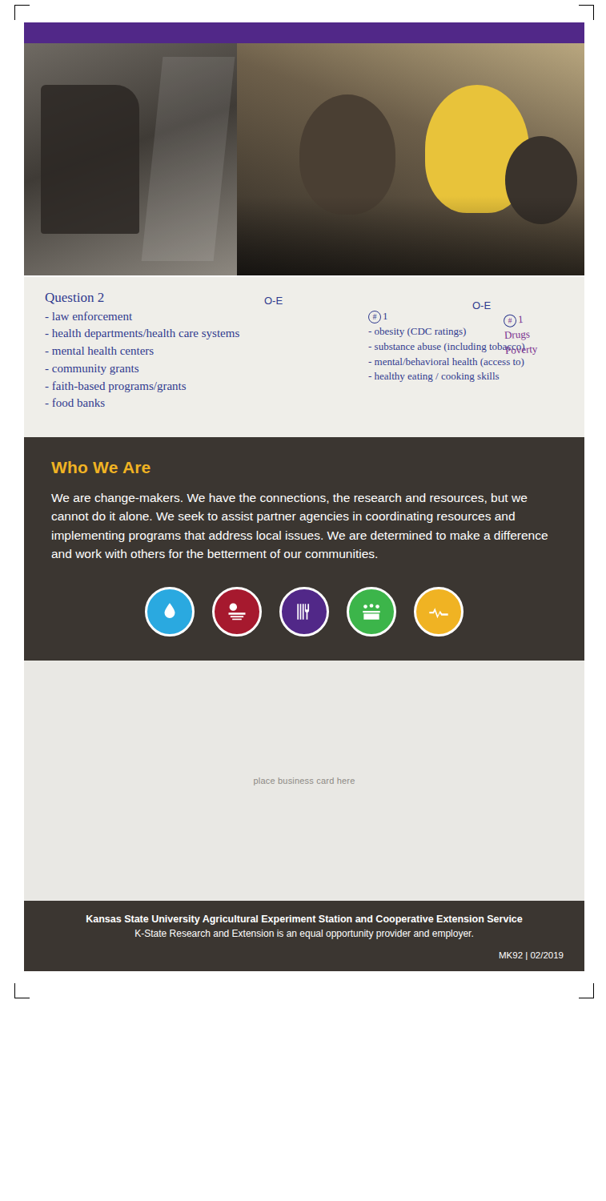Question 2
- law enforcement
- health departments/health care systems
- mental health centers
- community grants
- faith-based programs/grants
- food banks
O-E
#1
- obesity (CDC ratings)
- substance abuse (including tobacco)
- mental/behavioral health (access to)
- healthy eating / cooking skills
O-E
#1
Drugs
Poverty
Who We Are
We are change-makers. We have the connections, the research and resources, but we cannot do it alone. We seek to assist partner agencies in coordinating resources and implementing programs that address local issues. We are determined to make a difference and work with others for the betterment of our communities.
place business card here
Kansas State University Agricultural Experiment Station and Cooperative Extension Service
K-State Research and Extension is an equal opportunity provider and employer.
MK92 | 02/2019